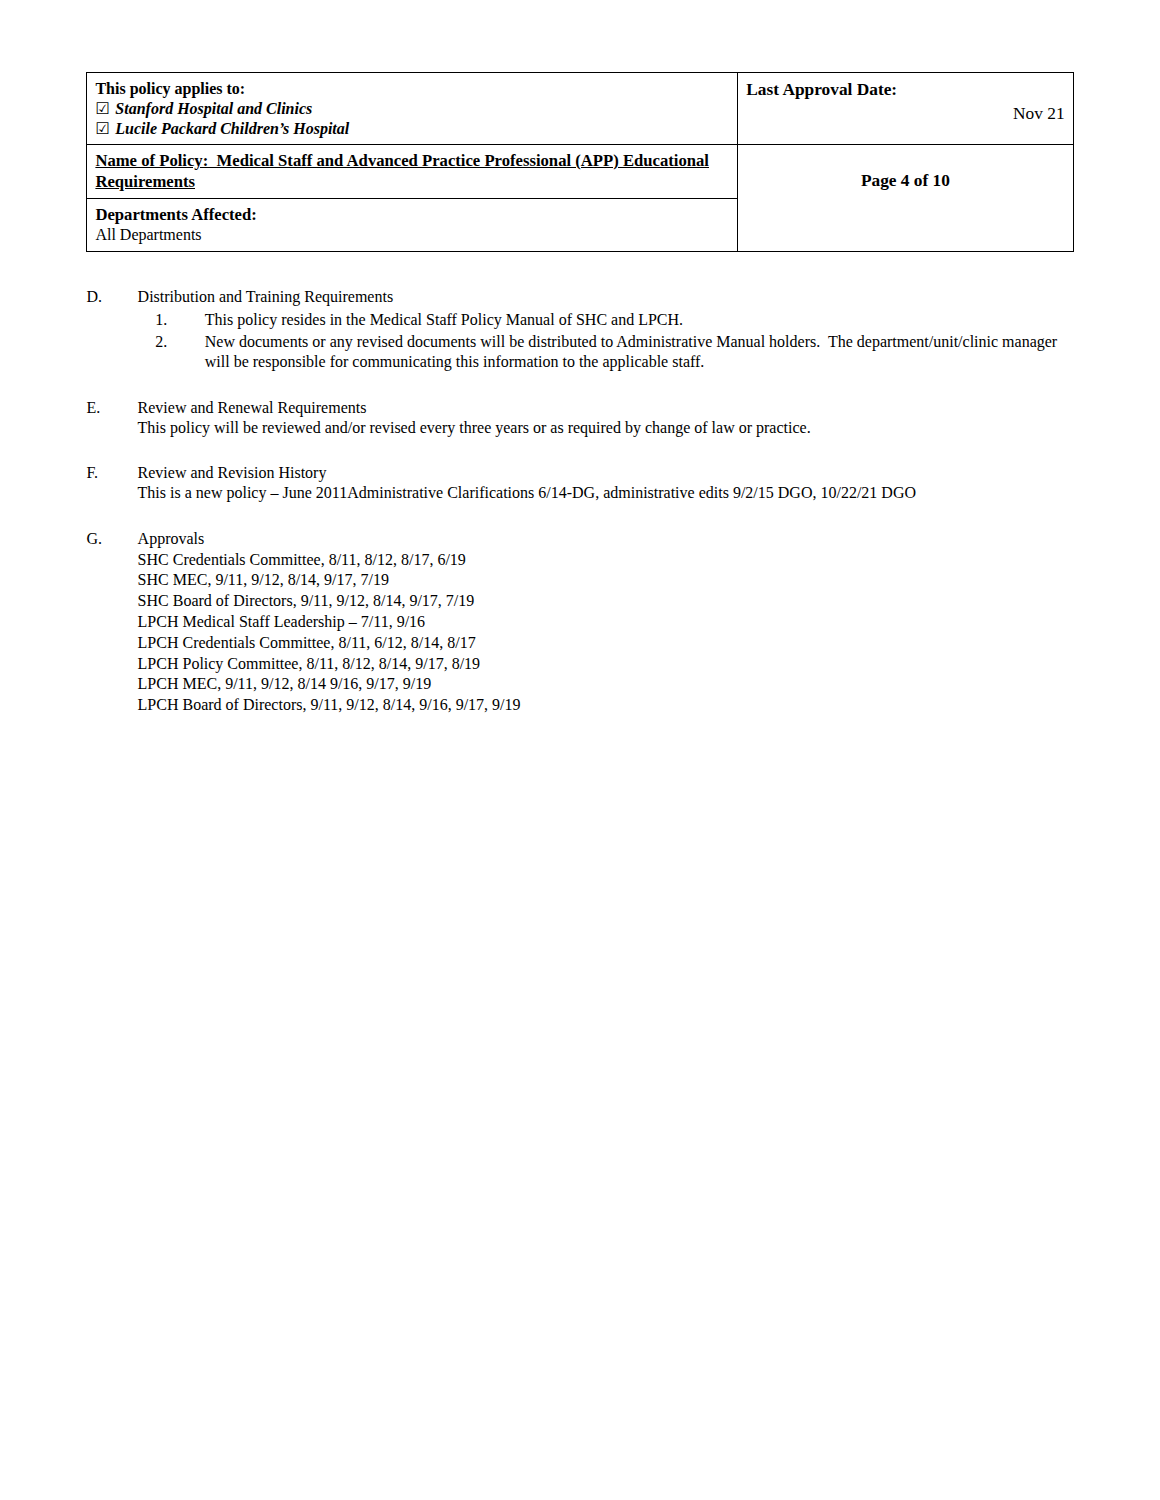| This policy applies to: ☑ Stanford Hospital and Clinics ☑ Lucile Packard Children’s Hospital | Last Approval Date: Nov 21 |
| Name of Policy: Medical Staff and Advanced Practice Professional (APP) Educational Requirements | Page 4 of 10 |
| Departments Affected: All Departments |
D.
Distribution and Training Requirements
1.
This policy resides in the Medical Staff Policy Manual of SHC and LPCH.
2.
New documents or any revised documents will be distributed to Administrative Manual holders. The department/unit/clinic manager will be responsible for communicating this information to the applicable staff.
E.
Review and Renewal Requirements
This policy will be reviewed and/or revised every three years or as required by change of law or practice.
F.
Review and Revision History
This is a new policy – June 2011Administrative Clarifications 6/14-DG, administrative edits 9/2/15 DGO, 10/22/21 DGO
G.
Approvals
SHC Credentials Committee, 8/11, 8/12, 8/17, 6/19
SHC MEC, 9/11, 9/12, 8/14, 9/17, 7/19
SHC Board of Directors, 9/11, 9/12, 8/14, 9/17, 7/19
LPCH Medical Staff Leadership – 7/11, 9/16
LPCH Credentials Committee, 8/11, 6/12, 8/14, 8/17
LPCH Policy Committee, 8/11, 8/12, 8/14, 9/17, 8/19
LPCH MEC, 9/11, 9/12, 8/14 9/16, 9/17, 9/19
LPCH Board of Directors, 9/11, 9/12, 8/14, 9/16, 9/17, 9/19